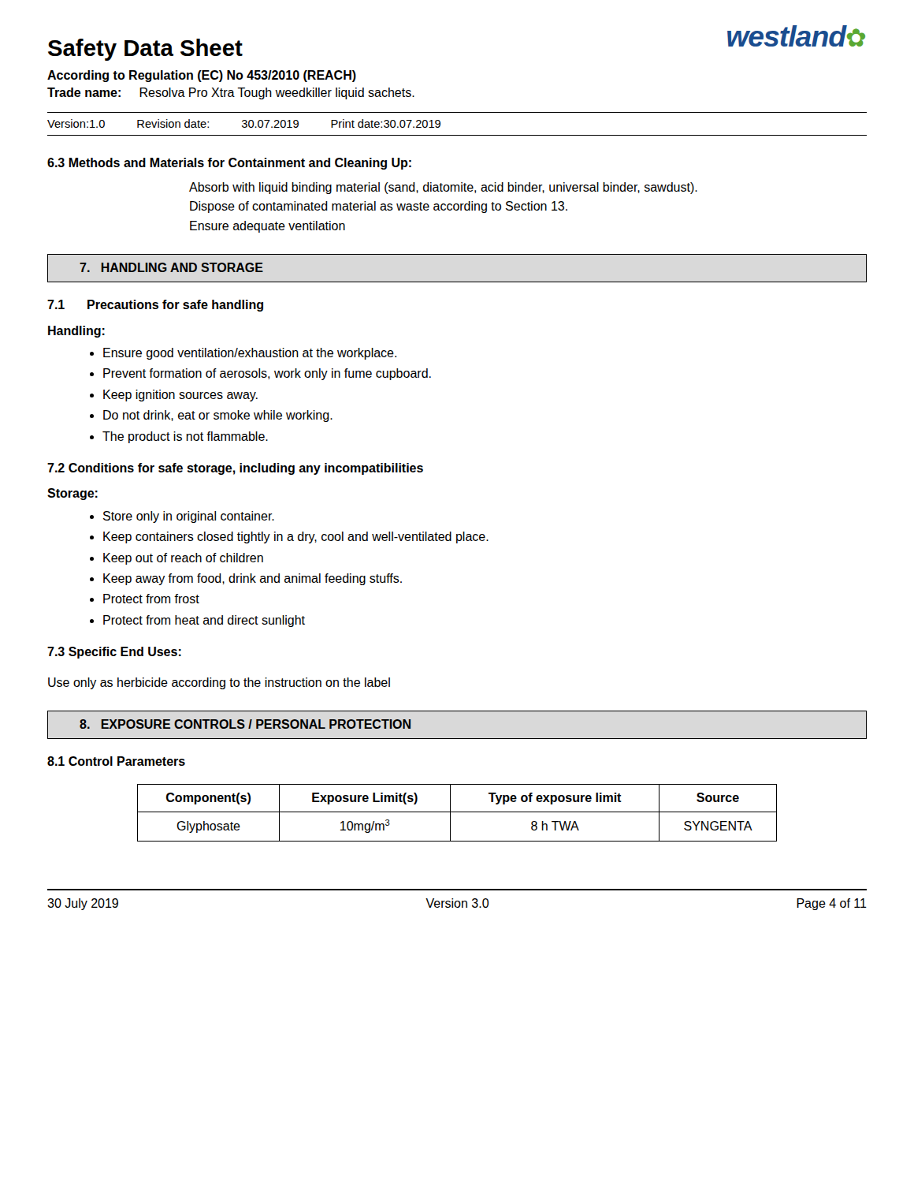westland✿
Safety Data Sheet
According to Regulation (EC) No 453/2010 (REACH)
Trade name: Resolva Pro Xtra Tough weedkiller liquid sachets.
Version:1.0 Revision date: 30.07.2019 Print date:30.07.2019
6.3 Methods and Materials for Containment and Cleaning Up:
Absorb with liquid binding material (sand, diatomite, acid binder, universal binder, sawdust).
Dispose of contaminated material as waste according to Section 13.
Ensure adequate ventilation
7. HANDLING AND STORAGE
7.1 Precautions for safe handling
Handling:
Ensure good ventilation/exhaustion at the workplace.
Prevent formation of aerosols, work only in fume cupboard.
Keep ignition sources away.
Do not drink, eat or smoke while working.
The product is not flammable.
7.2 Conditions for safe storage, including any incompatibilities
Storage:
Store only in original container.
Keep containers closed tightly in a dry, cool and well-ventilated place.
Keep out of reach of children
Keep away from food, drink and animal feeding stuffs.
Protect from frost
Protect from heat and direct sunlight
7.3 Specific End Uses:
Use only as herbicide according to the instruction on the label
8. EXPOSURE CONTROLS / PERSONAL PROTECTION
8.1 Control Parameters
| Component(s) | Exposure Limit(s) | Type of exposure limit | Source |
| --- | --- | --- | --- |
| Glyphosate | 10mg/m 3 | 8 h TWA | SYNGENTA |
30 July 2019 Version 3.0 Page 4 of 11